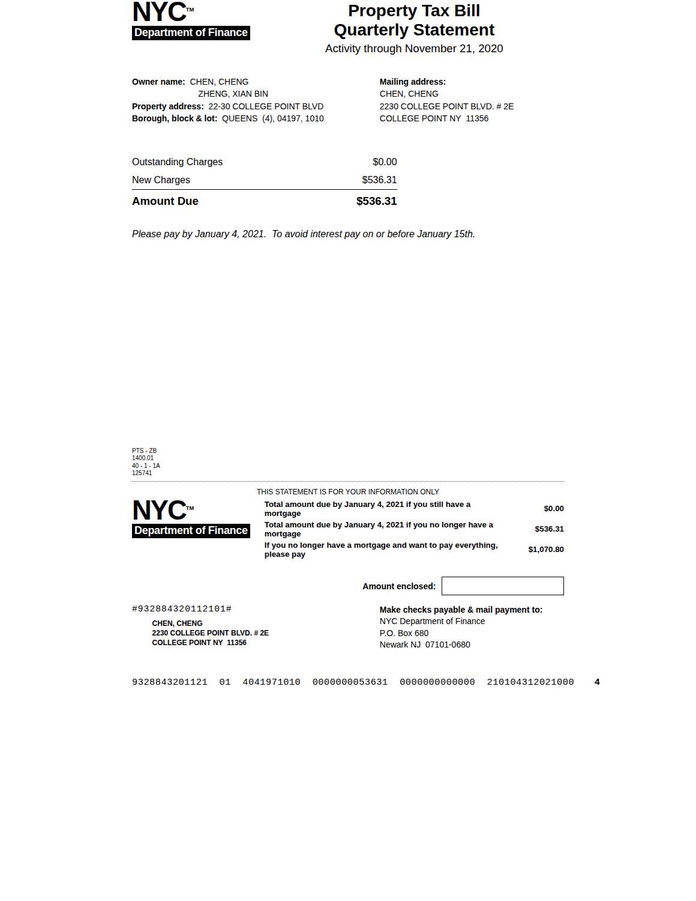NYCTM
Department of Finance
Property Tax Bill
Quarterly Statement
Activity through November 21, 2020
Owner name: CHEN, CHENG
ZHENG, XIAN BIN
Property address: 22-30 COLLEGE POINT BLVD
Borough, block & lot: QUEENS (4), 04197, 1010
Mailing address:
CHEN, CHENG
2230 COLLEGE POINT BLVD. # 2E
COLLEGE POINT NY 11356
| Outstanding Charges | $0.00 |
| New Charges | $536.31 |
| Amount Due | $536.31 |
Please pay by January 4, 2021. To avoid interest pay on or before January 15th.
PTS - ZB
1400.01
40 - 1 - 1A
125741
THIS STATEMENT IS FOR YOUR INFORMATION ONLY
NYCTM
Department of Finance
| Total amount due by January 4, 2021 if you still have a mortgage | $0.00 |
| Total amount due by January 4, 2021 if you no longer have a mortgage | $536.31 |
| If you no longer have a mortgage and want to pay everything, please pay | $1,070.80 |
Amount enclosed:
#932884320112101#
CHEN, CHENG
2230 COLLEGE POINT BLVD. # 2E
COLLEGE POINT NY 11356
Make checks payable & mail payment to:
NYC Department of Finance
P.O. Box 680
Newark NJ 07101-0680
9328843201121 01 4041971010 0000000053631 0000000000000 2101043120210004